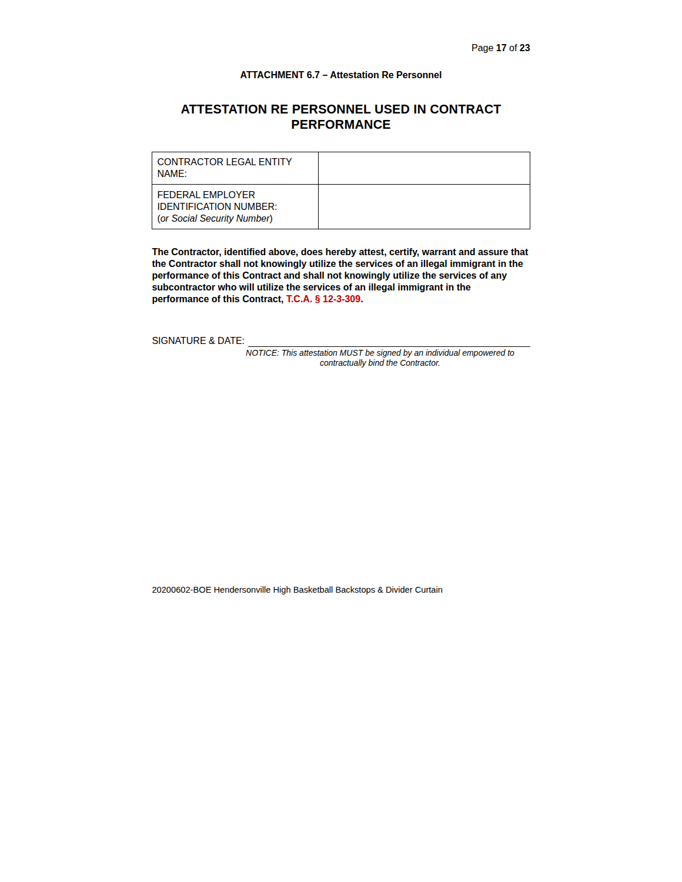Page 17 of 23
ATTACHMENT 6.7 – Attestation Re Personnel
ATTESTATION RE PERSONNEL USED IN CONTRACT PERFORMANCE
| CONTRACTOR LEGAL ENTITY NAME: | |
| FEDERAL EMPLOYER IDENTIFICATION NUMBER: ( or Social Security Number ) | |
The Contractor, identified above, does hereby attest, certify, warrant and assure that the Contractor shall not knowingly utilize the services of an illegal immigrant in the performance of this Contract and shall not knowingly utilize the services of any subcontractor who will utilize the services of an illegal immigrant in the performance of this Contract, T.C.A. § 12-3-309.
SIGNATURE & DATE:
NOTICE: This attestation MUST be signed by an individual empowered to contractually bind the Contractor.
20200602-BOE Hendersonville High Basketball Backstops & Divider Curtain